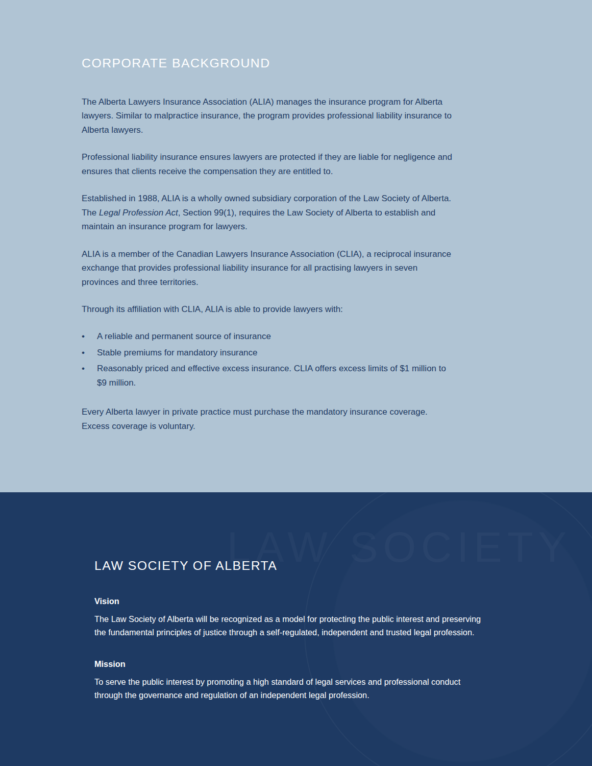CORPORATE BACKGROUND
The Alberta Lawyers Insurance Association (ALIA) manages the insurance program for Alberta lawyers. Similar to malpractice insurance, the program provides professional liability insurance to Alberta lawyers.
Professional liability insurance ensures lawyers are protected if they are liable for negligence and ensures that clients receive the compensation they are entitled to.
Established in 1988, ALIA is a wholly owned subsidiary corporation of the Law Society of Alberta. The Legal Profession Act, Section 99(1), requires the Law Society of Alberta to establish and maintain an insurance program for lawyers.
ALIA is a member of the Canadian Lawyers Insurance Association (CLIA), a reciprocal insurance exchange that provides professional liability insurance for all practising lawyers in seven provinces and three territories.
Through its affiliation with CLIA, ALIA is able to provide lawyers with:
A reliable and permanent source of insurance
Stable premiums for mandatory insurance
Reasonably priced and effective excess insurance. CLIA offers excess limits of $1 million to $9 million.
Every Alberta lawyer in private practice must purchase the mandatory insurance coverage. Excess coverage is voluntary.
LAW SOCIETY OF ALBERTA
Vision
The Law Society of Alberta will be recognized as a model for protecting the public interest and preserving the fundamental principles of justice through a self-regulated, independent and trusted legal profession.
Mission
To serve the public interest by promoting a high standard of legal services and professional conduct through the governance and regulation of an independent legal profession.